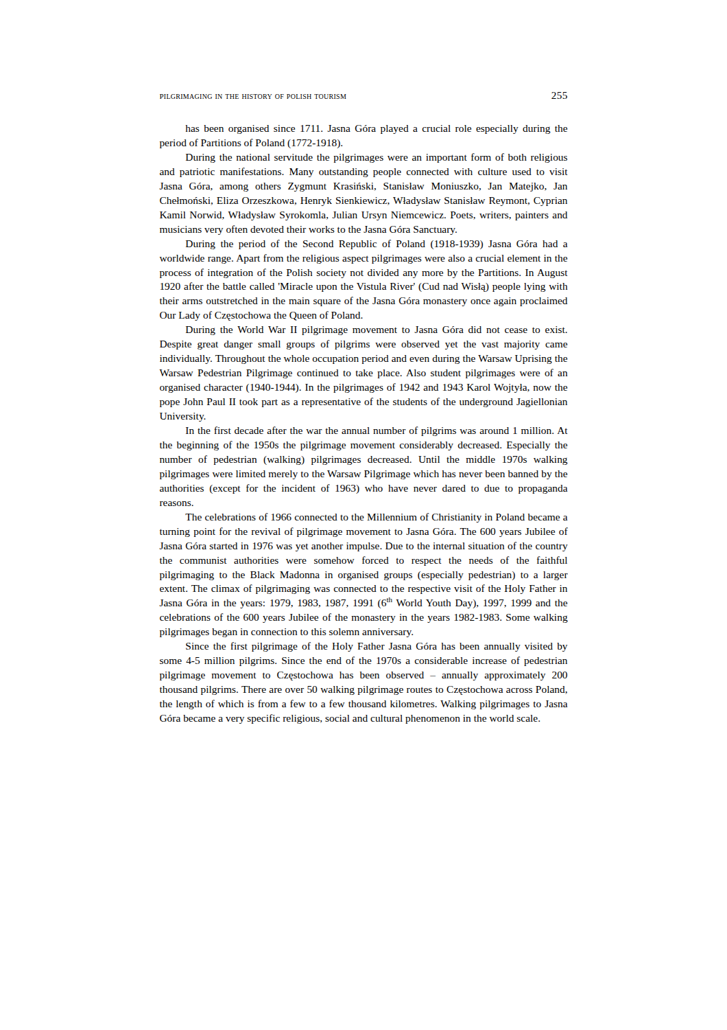Pilgrimaging in the history of Polish tourism 255
has been organised since 1711. Jasna Góra played a crucial role especially during the period of Partitions of Poland (1772-1918).
During the national servitude the pilgrimages were an important form of both religious and patriotic manifestations. Many outstanding people connected with culture used to visit Jasna Góra, among others Zygmunt Krasiński, Stanisław Moniuszko, Jan Matejko, Jan Chełmoński, Eliza Orzeszkowa, Henryk Sienkiewicz, Władysław Stanisław Reymont, Cyprian Kamil Norwid, Władysław Syrokomla, Julian Ursyn Niemcewicz. Poets, writers, painters and musicians very often devoted their works to the Jasna Góra Sanctuary.
During the period of the Second Republic of Poland (1918-1939) Jasna Góra had a worldwide range. Apart from the religious aspect pilgrimages were also a crucial element in the process of integration of the Polish society not divided any more by the Partitions. In August 1920 after the battle called 'Miracle upon the Vistula River' (Cud nad Wisłą) people lying with their arms outstretched in the main square of the Jasna Góra monastery once again proclaimed Our Lady of Częstochowa the Queen of Poland.
During the World War II pilgrimage movement to Jasna Góra did not cease to exist. Despite great danger small groups of pilgrims were observed yet the vast majority came individually. Throughout the whole occupation period and even during the Warsaw Uprising the Warsaw Pedestrian Pilgrimage continued to take place. Also student pilgrimages were of an organised character (1940-1944). In the pilgrimages of 1942 and 1943 Karol Wojtyła, now the pope John Paul II took part as a representative of the students of the underground Jagiellonian University.
In the first decade after the war the annual number of pilgrims was around 1 million. At the beginning of the 1950s the pilgrimage movement considerably decreased. Especially the number of pedestrian (walking) pilgrimages decreased. Until the middle 1970s walking pilgrimages were limited merely to the Warsaw Pilgrimage which has never been banned by the authorities (except for the incident of 1963) who have never dared to due to propaganda reasons.
The celebrations of 1966 connected to the Millennium of Christianity in Poland became a turning point for the revival of pilgrimage movement to Jasna Góra. The 600 years Jubilee of Jasna Góra started in 1976 was yet another impulse. Due to the internal situation of the country the communist authorities were somehow forced to respect the needs of the faithful pilgrimaging to the Black Madonna in organised groups (especially pedestrian) to a larger extent. The climax of pilgrimaging was connected to the respective visit of the Holy Father in Jasna Góra in the years: 1979, 1983, 1987, 1991 (6th World Youth Day), 1997, 1999 and the celebrations of the 600 years Jubilee of the monastery in the years 1982-1983. Some walking pilgrimages began in connection to this solemn anniversary.
Since the first pilgrimage of the Holy Father Jasna Góra has been annually visited by some 4-5 million pilgrims. Since the end of the 1970s a considerable increase of pedestrian pilgrimage movement to Częstochowa has been observed – annually approximately 200 thousand pilgrims. There are over 50 walking pilgrimage routes to Częstochowa across Poland, the length of which is from a few to a few thousand kilometres. Walking pilgrimages to Jasna Góra became a very specific religious, social and cultural phenomenon in the world scale.